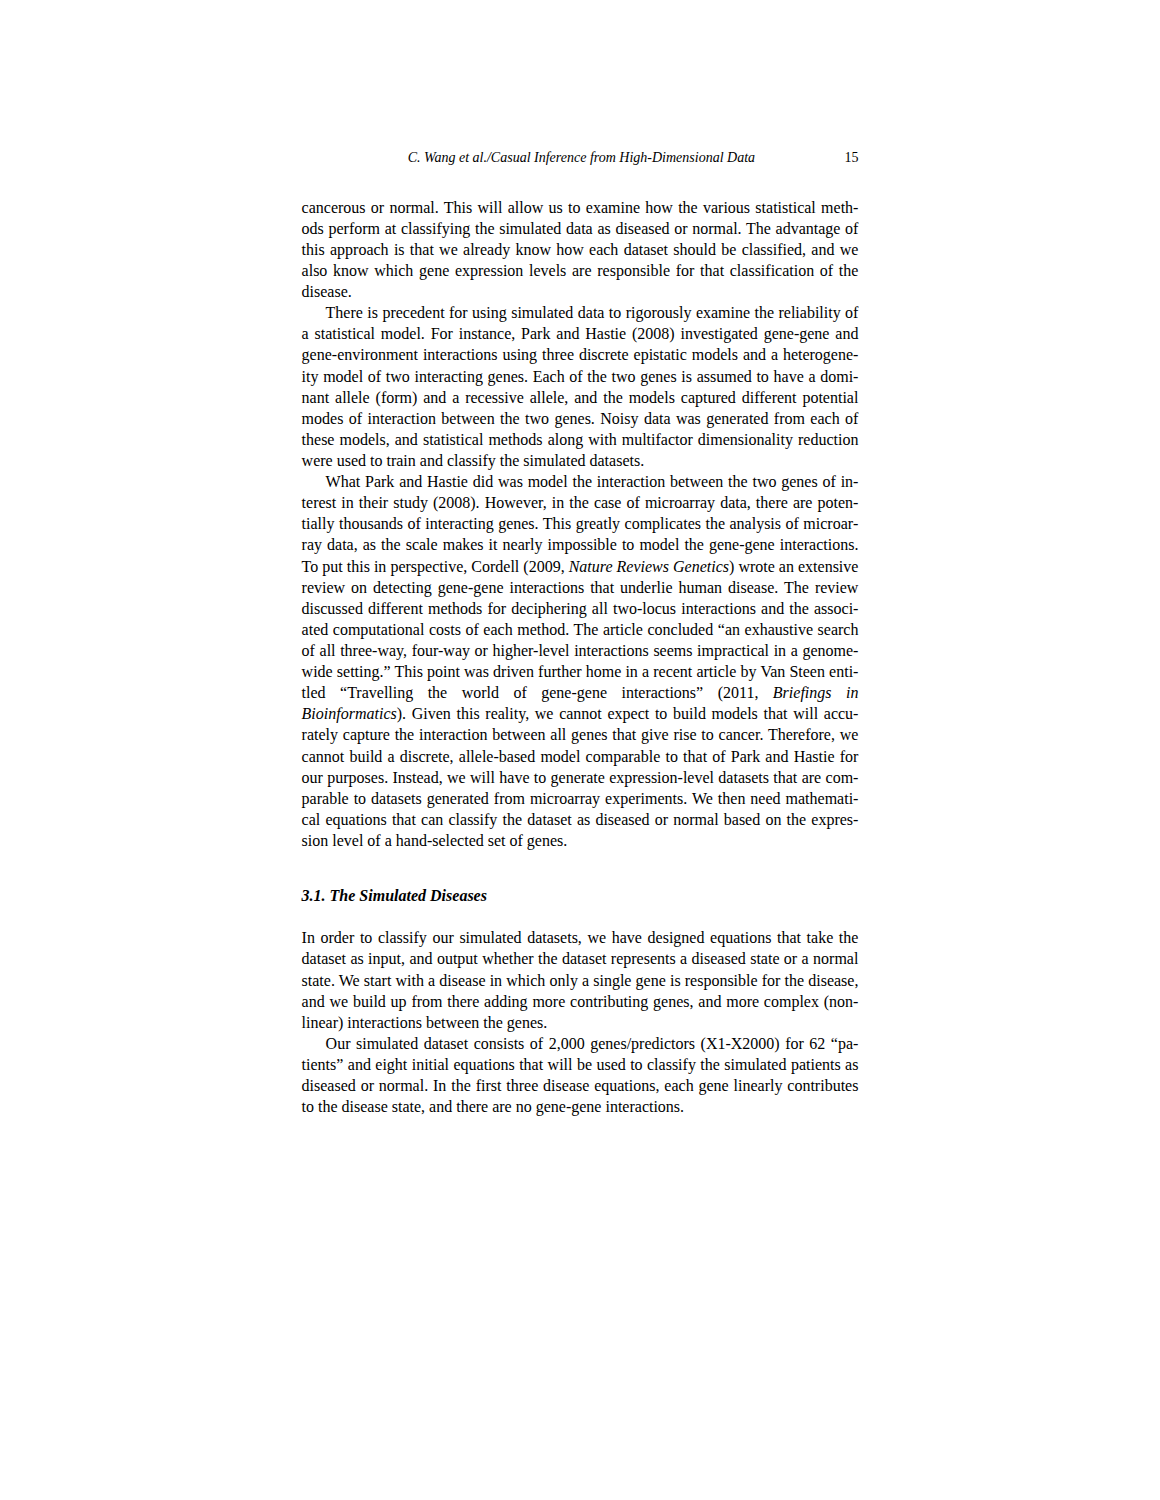C. Wang et al./Casual Inference from High-Dimensional Data 15
cancerous or normal. This will allow us to examine how the various statistical methods perform at classifying the simulated data as diseased or normal. The advantage of this approach is that we already know how each dataset should be classified, and we also know which gene expression levels are responsible for that classification of the disease.
There is precedent for using simulated data to rigorously examine the reliability of a statistical model. For instance, Park and Hastie (2008) investigated gene-gene and gene-environment interactions using three discrete epistatic models and a heterogeneity model of two interacting genes. Each of the two genes is assumed to have a dominant allele (form) and a recessive allele, and the models captured different potential modes of interaction between the two genes. Noisy data was generated from each of these models, and statistical methods along with multifactor dimensionality reduction were used to train and classify the simulated datasets.
What Park and Hastie did was model the interaction between the two genes of interest in their study (2008). However, in the case of microarray data, there are potentially thousands of interacting genes. This greatly complicates the analysis of microarray data, as the scale makes it nearly impossible to model the gene-gene interactions. To put this in perspective, Cordell (2009, Nature Reviews Genetics) wrote an extensive review on detecting gene-gene interactions that underlie human disease. The review discussed different methods for deciphering all two-locus interactions and the associated computational costs of each method. The article concluded “an exhaustive search of all three-way, four-way or higher-level interactions seems impractical in a genome-wide setting.” This point was driven further home in a recent article by Van Steen entitled “Travelling the world of gene-gene interactions” (2011, Briefings in Bioinformatics). Given this reality, we cannot expect to build models that will accurately capture the interaction between all genes that give rise to cancer. Therefore, we cannot build a discrete, allele-based model comparable to that of Park and Hastie for our purposes. Instead, we will have to generate expression-level datasets that are comparable to datasets generated from microarray experiments. We then need mathematical equations that can classify the dataset as diseased or normal based on the expression level of a hand-selected set of genes.
3.1. The Simulated Diseases
In order to classify our simulated datasets, we have designed equations that take the dataset as input, and output whether the dataset represents a diseased state or a normal state. We start with a disease in which only a single gene is responsible for the disease, and we build up from there adding more contributing genes, and more complex (nonlinear) interactions between the genes.
Our simulated dataset consists of 2,000 genes/predictors (X1-X2000) for 62 “patients” and eight initial equations that will be used to classify the simulated patients as diseased or normal. In the first three disease equations, each gene linearly contributes to the disease state, and there are no gene-gene interactions.